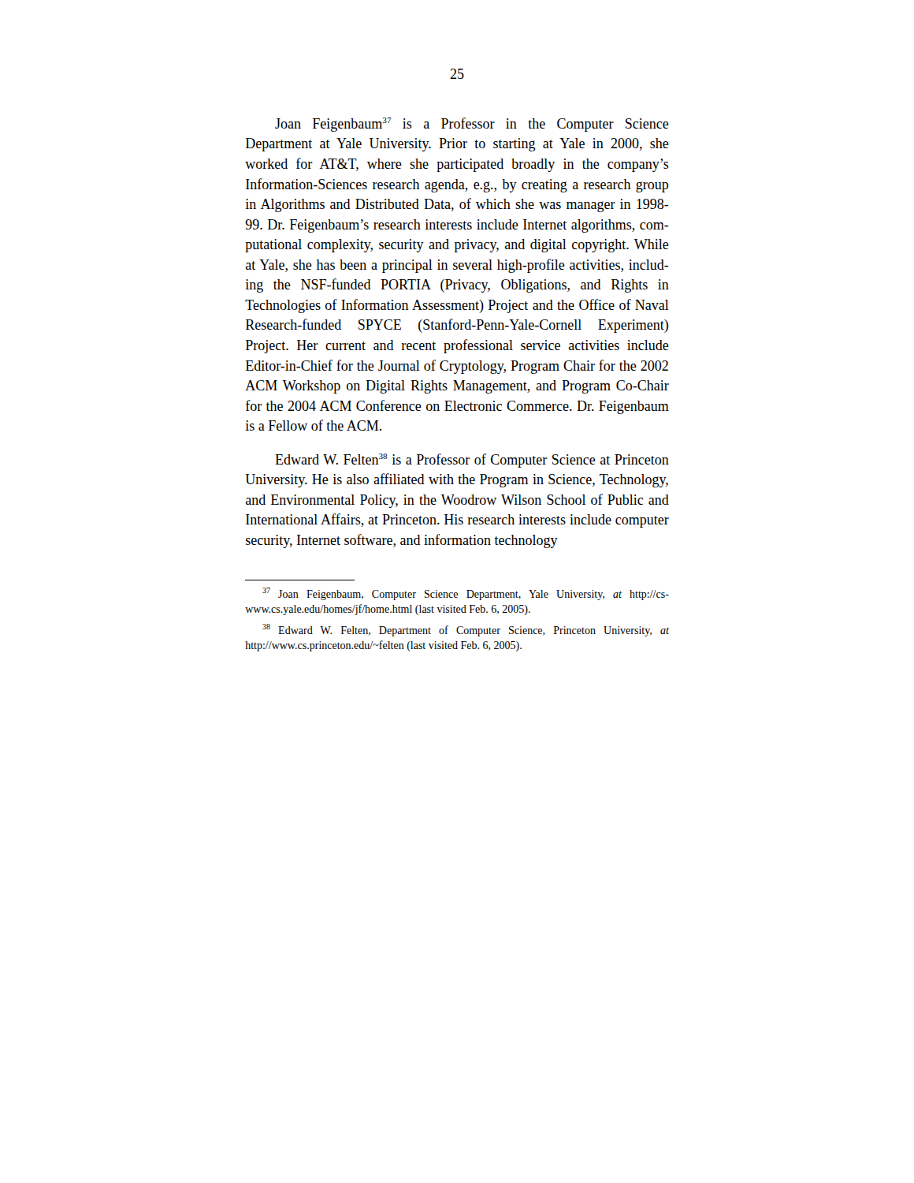25
Joan Feigenbaum37 is a Professor in the Computer Science Department at Yale University. Prior to starting at Yale in 2000, she worked for AT&T, where she participated broadly in the company’s Information-Sciences research agenda, e.g., by creating a research group in Algorithms and Distributed Data, of which she was manager in 1998-99. Dr. Feigenbaum’s research interests include Internet algorithms, computational complexity, security and privacy, and digital copyright. While at Yale, she has been a principal in several high-profile activities, including the NSF-funded PORTIA (Privacy, Obligations, and Rights in Technologies of Information Assessment) Project and the Office of Naval Research-funded SPYCE (Stanford-Penn-Yale-Cornell Experiment) Project. Her current and recent professional service activities include Editor-in-Chief for the Journal of Cryptology, Program Chair for the 2002 ACM Workshop on Digital Rights Management, and Program Co-Chair for the 2004 ACM Conference on Electronic Commerce. Dr. Feigenbaum is a Fellow of the ACM.
Edward W. Felten38 is a Professor of Computer Science at Princeton University. He is also affiliated with the Program in Science, Technology, and Environmental Policy, in the Woodrow Wilson School of Public and International Affairs, at Princeton. His research interests include computer security, Internet software, and information technology
37 Joan Feigenbaum, Computer Science Department, Yale University, at http://cs-www.cs.yale.edu/homes/jf/home.html (last visited Feb. 6, 2005).
38 Edward W. Felten, Department of Computer Science, Princeton University, at http://www.cs.princeton.edu/~felten (last visited Feb. 6, 2005).